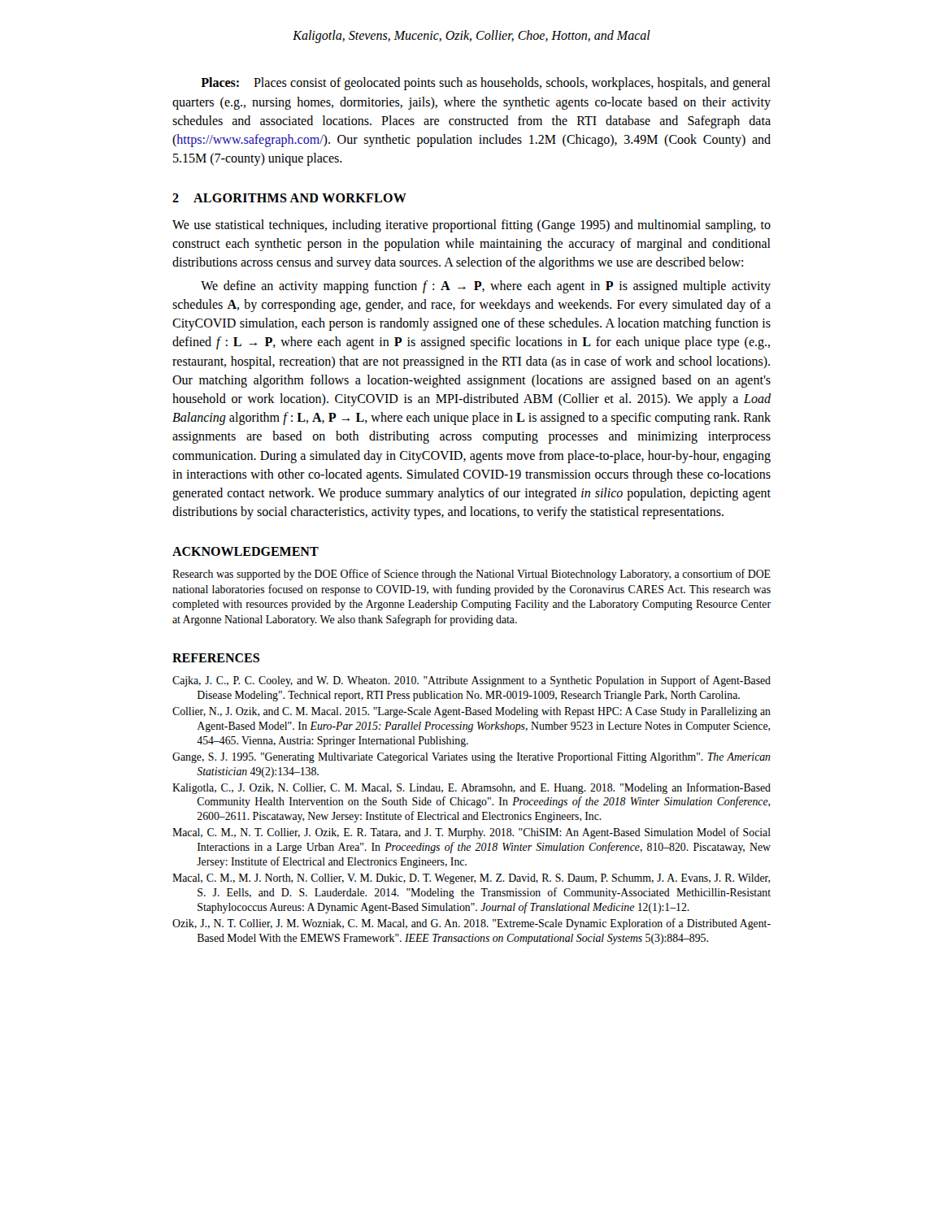Kaligotla, Stevens, Mucenic, Ozik, Collier, Choe, Hotton, and Macal
Places: Places consist of geolocated points such as households, schools, workplaces, hospitals, and general quarters (e.g., nursing homes, dormitories, jails), where the synthetic agents co-locate based on their activity schedules and associated locations. Places are constructed from the RTI database and Safegraph data (https://www.safegraph.com/). Our synthetic population includes 1.2M (Chicago), 3.49M (Cook County) and 5.15M (7-county) unique places.
2 ALGORITHMS AND WORKFLOW
We use statistical techniques, including iterative proportional fitting (Gange 1995) and multinomial sampling, to construct each synthetic person in the population while maintaining the accuracy of marginal and conditional distributions across census and survey data sources. A selection of the algorithms we use are described below:
We define an activity mapping function f : A → P, where each agent in P is assigned multiple activity schedules A, by corresponding age, gender, and race, for weekdays and weekends. For every simulated day of a CityCOVID simulation, each person is randomly assigned one of these schedules. A location matching function is defined f : L → P, where each agent in P is assigned specific locations in L for each unique place type (e.g., restaurant, hospital, recreation) that are not preassigned in the RTI data (as in case of work and school locations). Our matching algorithm follows a location-weighted assignment (locations are assigned based on an agent's household or work location). CityCOVID is an MPI-distributed ABM (Collier et al. 2015). We apply a Load Balancing algorithm f : L, A, P → L, where each unique place in L is assigned to a specific computing rank. Rank assignments are based on both distributing across computing processes and minimizing interprocess communication. During a simulated day in CityCOVID, agents move from place-to-place, hour-by-hour, engaging in interactions with other co-located agents. Simulated COVID-19 transmission occurs through these co-locations generated contact network. We produce summary analytics of our integrated in silico population, depicting agent distributions by social characteristics, activity types, and locations, to verify the statistical representations.
ACKNOWLEDGEMENT
Research was supported by the DOE Office of Science through the National Virtual Biotechnology Laboratory, a consortium of DOE national laboratories focused on response to COVID-19, with funding provided by the Coronavirus CARES Act. This research was completed with resources provided by the Argonne Leadership Computing Facility and the Laboratory Computing Resource Center at Argonne National Laboratory. We also thank Safegraph for providing data.
REFERENCES
Cajka, J. C., P. C. Cooley, and W. D. Wheaton. 2010. "Attribute Assignment to a Synthetic Population in Support of Agent-Based Disease Modeling". Technical report, RTI Press publication No. MR-0019-1009, Research Triangle Park, North Carolina.
Collier, N., J. Ozik, and C. M. Macal. 2015. "Large-Scale Agent-Based Modeling with Repast HPC: A Case Study in Parallelizing an Agent-Based Model". In Euro-Par 2015: Parallel Processing Workshops, Number 9523 in Lecture Notes in Computer Science, 454–465. Vienna, Austria: Springer International Publishing.
Gange, S. J. 1995. "Generating Multivariate Categorical Variates using the Iterative Proportional Fitting Algorithm". The American Statistician 49(2):134–138.
Kaligotla, C., J. Ozik, N. Collier, C. M. Macal, S. Lindau, E. Abramsohn, and E. Huang. 2018. "Modeling an Information-Based Community Health Intervention on the South Side of Chicago". In Proceedings of the 2018 Winter Simulation Conference, 2600–2611. Piscataway, New Jersey: Institute of Electrical and Electronics Engineers, Inc.
Macal, C. M., N. T. Collier, J. Ozik, E. R. Tatara, and J. T. Murphy. 2018. "ChiSIM: An Agent-Based Simulation Model of Social Interactions in a Large Urban Area". In Proceedings of the 2018 Winter Simulation Conference, 810–820. Piscataway, New Jersey: Institute of Electrical and Electronics Engineers, Inc.
Macal, C. M., M. J. North, N. Collier, V. M. Dukic, D. T. Wegener, M. Z. David, R. S. Daum, P. Schumm, J. A. Evans, J. R. Wilder, S. J. Eells, and D. S. Lauderdale. 2014. "Modeling the Transmission of Community-Associated Methicillin-Resistant Staphylococcus Aureus: A Dynamic Agent-Based Simulation". Journal of Translational Medicine 12(1):1–12.
Ozik, J., N. T. Collier, J. M. Wozniak, C. M. Macal, and G. An. 2018. "Extreme-Scale Dynamic Exploration of a Distributed Agent-Based Model With the EMEWS Framework". IEEE Transactions on Computational Social Systems 5(3):884–895.